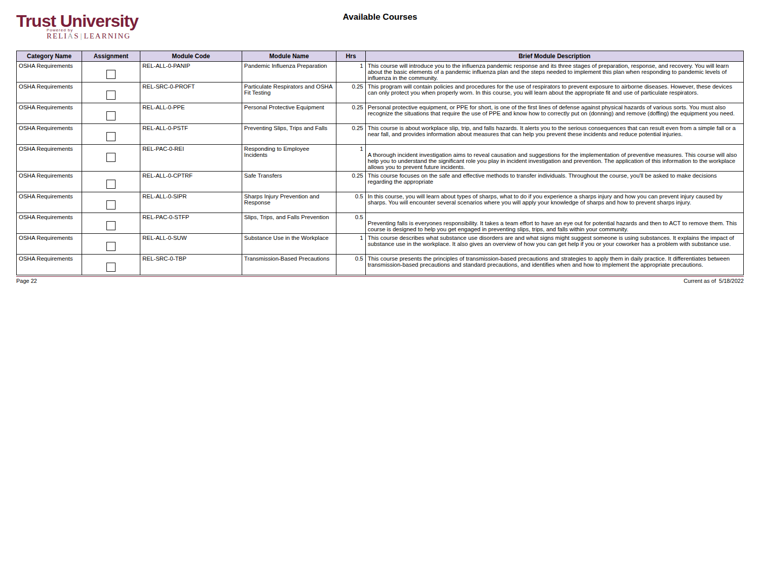Trust University
Powered by
RELIAS|LEARNING
Available Courses
| Category Name | Assignment | Module Code | Module Name | Hrs | Brief Module Description |
| --- | --- | --- | --- | --- | --- |
| OSHA Requirements | | REL-ALL-0-PANIP | Pandemic Influenza Preparation | 1 | This course will introduce you to the influenza pandemic response and its three stages of preparation, response, and recovery. You will learn about the basic elements of a pandemic influenza plan and the steps needed to implement this plan when responding to pandemic levels of influenza in the community. |
| OSHA Requirements | | REL-SRC-0-PROFT | Particulate Respirators and OSHA Fit Testing | 0.25 | This program will contain policies and procedures for the use of respirators to prevent exposure to airborne diseases. However, these devices can only protect you when properly worn. In this course, you will learn about the appropriate fit and use of particulate respirators. |
| OSHA Requirements | | REL-ALL-0-PPE | Personal Protective Equipment | 0.25 | Personal protective equipment, or PPE for short, is one of the first lines of defense against physical hazards of various sorts. You must also recognize the situations that require the use of PPE and know how to correctly put on (donning) and remove (doffing) the equipment you need. |
| OSHA Requirements | | REL-ALL-0-PSTF | Preventing Slips, Trips and Falls | 0.25 | This course is about workplace slip, trip, and falls hazards. It alerts you to the serious consequences that can result even from a simple fall or a near fall, and provides information about measures that can help you prevent these incidents and reduce potential injuries. |
| OSHA Requirements | | REL-PAC-0-REI | Responding to Employee Incidents | 1 | A thorough incident investigation aims to reveal causation and suggestions for the implementation of preventive measures. This course will also help you to understand the significant role you play in incident investigation and prevention. The application of this information to the workplace allows you to prevent future incidents. |
| OSHA Requirements | | REL-ALL-0-CPTRF | Safe Transfers | 0.25 | This course focuses on the safe and effective methods to transfer individuals. Throughout the course, you'll be asked to make decisions regarding the appropriate |
| OSHA Requirements | | REL-ALL-0-SIPR | Sharps Injury Prevention and Response | 0.5 | In this course, you will learn about types of sharps, what to do if you experience a sharps injury and how you can prevent injury caused by sharps. You will encounter several scenarios where you will apply your knowledge of sharps and how to prevent sharps injury. |
| OSHA Requirements | | REL-PAC-0-STFP | Slips, Trips, and Falls Prevention | 0.5 | Preventing falls is everyones responsibility. It takes a team effort to have an eye out for potential hazards and then to ACT to remove them. This course is designed to help you get engaged in preventing slips, trips, and falls within your community. |
| OSHA Requirements | | REL-ALL-0-SUW | Substance Use in the Workplace | 1 | This course describes what substance use disorders are and what signs might suggest someone is using substances. It explains the impact of substance use in the workplace. It also gives an overview of how you can get help if you or your coworker has a problem with substance use. |
| OSHA Requirements | | REL-SRC-0-TBP | Transmission-Based Precautions | 0.5 | This course presents the principles of transmission-based precautions and strategies to apply them in daily practice. It differentiates between transmission-based precautions and standard precautions, and identifies when and how to implement the appropriate precautions. |
Page 22 Current as of 5/18/2022